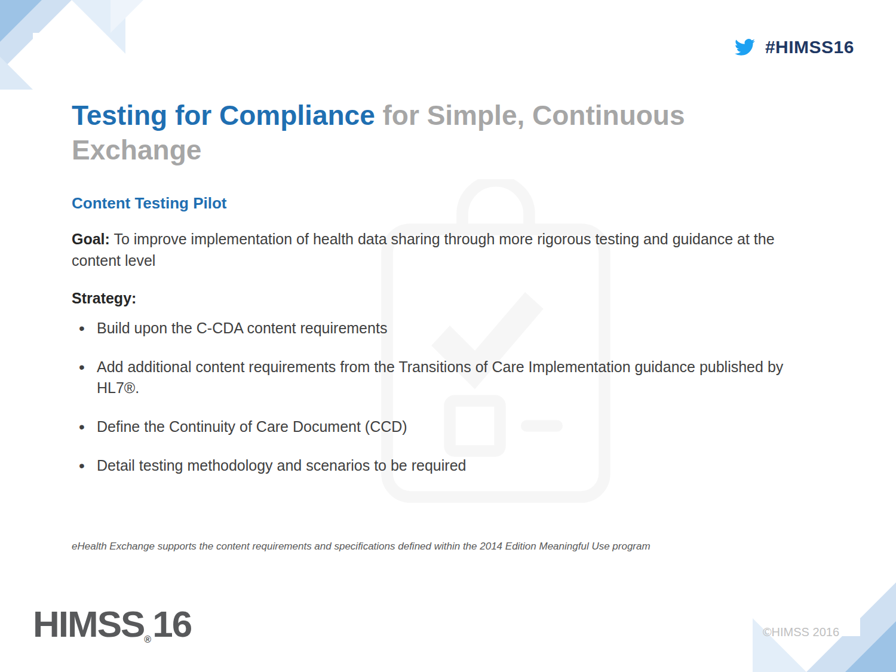#HIMSS16
Testing for Compliance for Simple, Continuous Exchange
Content Testing Pilot
Goal: To improve implementation of health data sharing through more rigorous testing and guidance at the content level
Strategy:
Build upon the C-CDA content requirements
Add additional content requirements from the Transitions of Care Implementation guidance published by HL7®.
Define the Continuity of Care Document (CCD)
Detail testing methodology and scenarios to be required
eHealth Exchange supports the content requirements and specifications defined within the 2014 Edition Meaningful Use program
HIMSS®16
©HIMSS 2016